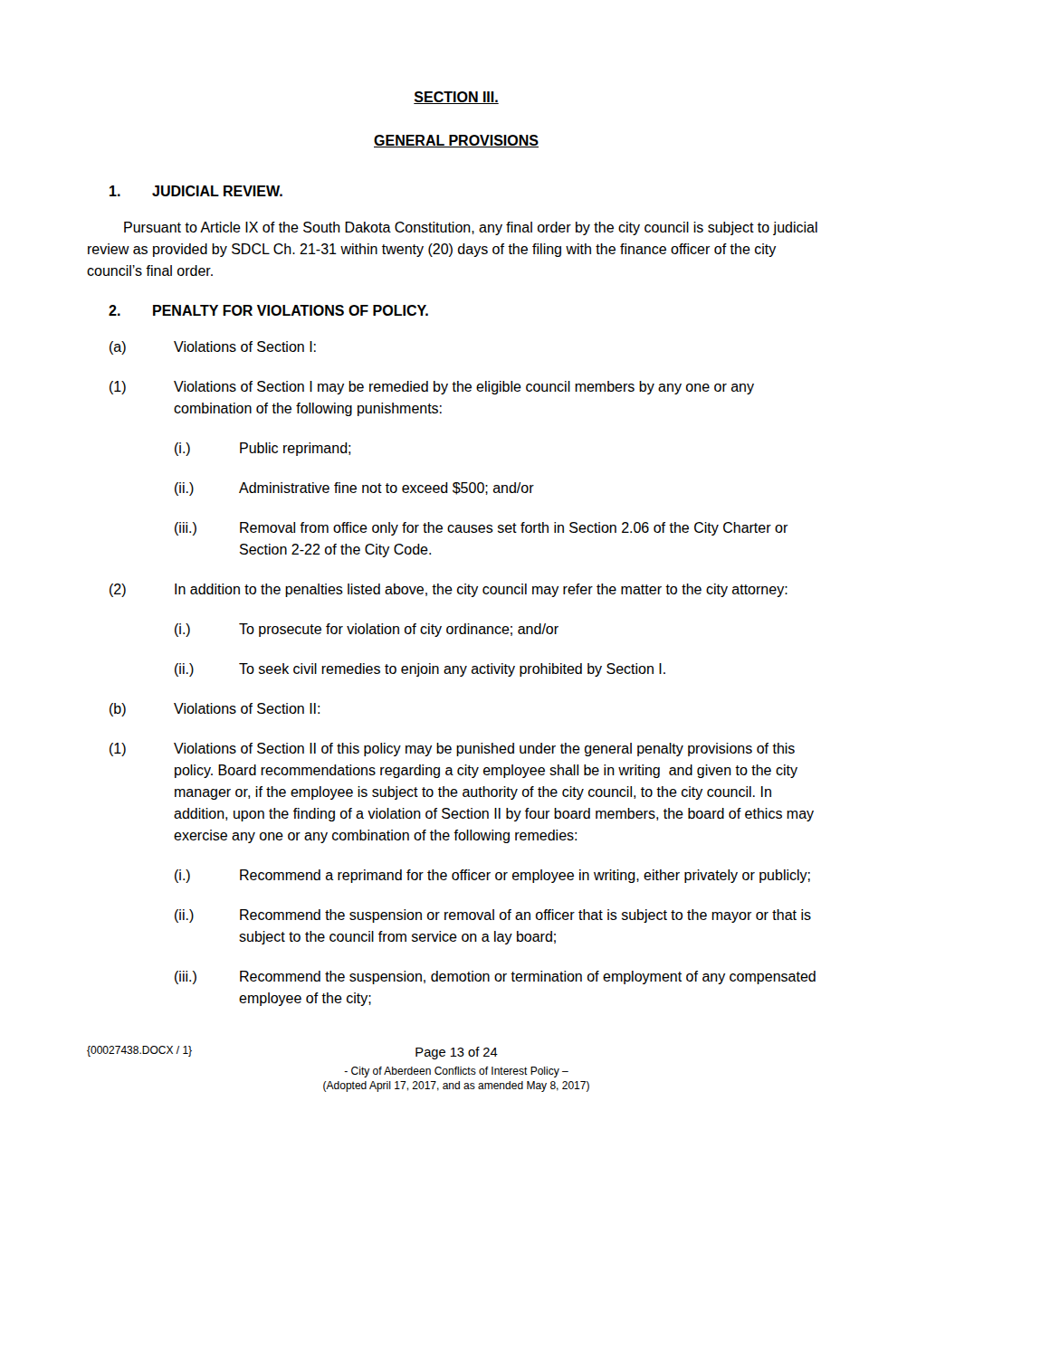SECTION III.
GENERAL PROVISIONS
1. JUDICIAL REVIEW.
Pursuant to Article IX of the South Dakota Constitution, any final order by the city council is subject to judicial review as provided by SDCL Ch. 21-31 within twenty (20) days of the filing with the finance officer of the city council’s final order.
2. PENALTY FOR VIOLATIONS OF POLICY.
(a) Violations of Section I:
(1) Violations of Section I may be remedied by the eligible council members by any one or any combination of the following punishments:
(i.) Public reprimand;
(ii.) Administrative fine not to exceed $500; and/or
(iii.) Removal from office only for the causes set forth in Section 2.06 of the City Charter or Section 2-22 of the City Code.
(2) In addition to the penalties listed above, the city council may refer the matter to the city attorney:
(i.) To prosecute for violation of city ordinance; and/or
(ii.) To seek civil remedies to enjoin any activity prohibited by Section I.
(b) Violations of Section II:
(1) Violations of Section II of this policy may be punished under the general penalty provisions of this policy. Board recommendations regarding a city employee shall be in writing and given to the city manager or, if the employee is subject to the authority of the city council, to the city council. In addition, upon the finding of a violation of Section II by four board members, the board of ethics may exercise any one or any combination of the following remedies:
(i.) Recommend a reprimand for the officer or employee in writing, either privately or publicly;
(ii.) Recommend the suspension or removal of an officer that is subject to the mayor or that is subject to the council from service on a lay board;
(iii.) Recommend the suspension, demotion or termination of employment of any compensated employee of the city;
{00027438.DOCX / 1}
Page 13 of 24
- City of Aberdeen Conflicts of Interest Policy –
(Adopted April 17, 2017, and as amended May 8, 2017)